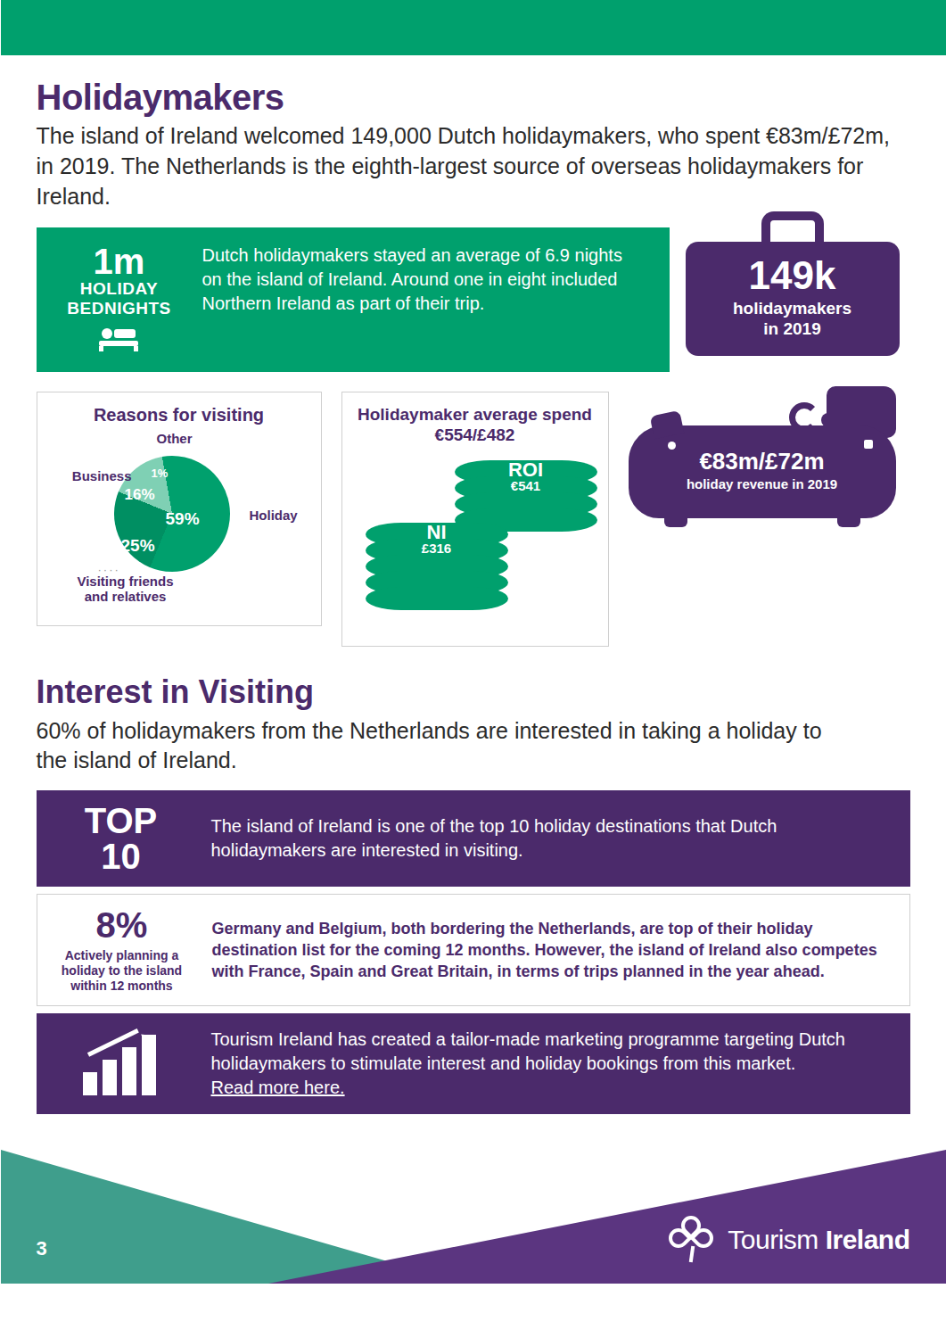Holidaymakers
The island of Ireland welcomed 149,000 Dutch holidaymakers, who spent €83m/£72m, in 2019. The Netherlands is the eighth-largest source of overseas holidaymakers for Ireland.
1m HOLIDAY
BEDNIGHTS
Dutch holidaymakers stayed an average of 6.9 nights on the island of Ireland. Around one in eight included Northern Ireland as part of their trip.
149k holidaymakers
in 2019
Reasons for visiting
Other Business Holiday Visiting friends
and relatives 59% 25% 16% 1% ····
Holidaymaker average spend
€554/£482
ROI
€541
NI
£316
€83m/£72m holiday revenue in 2019
Interest in Visiting
60% of holidaymakers from the Netherlands are interested in taking a holiday to the island of Ireland.
TOP
10
The island of Ireland is one of the top 10 holiday destinations that Dutch holidaymakers are interested in visiting.
8% Actively planning a
holiday to the island
within 12 months
Germany and Belgium, both bordering the Netherlands, are top of their holiday destination list for the coming 12 months. However, the island of Ireland also competes with France, Spain and Great Britain, in terms of trips planned in the year ahead.
Tourism Ireland has created a tailor-made marketing programme targeting Dutch holidaymakers to stimulate interest and holiday bookings from this market.
Read more here.
3
Tourism Ireland